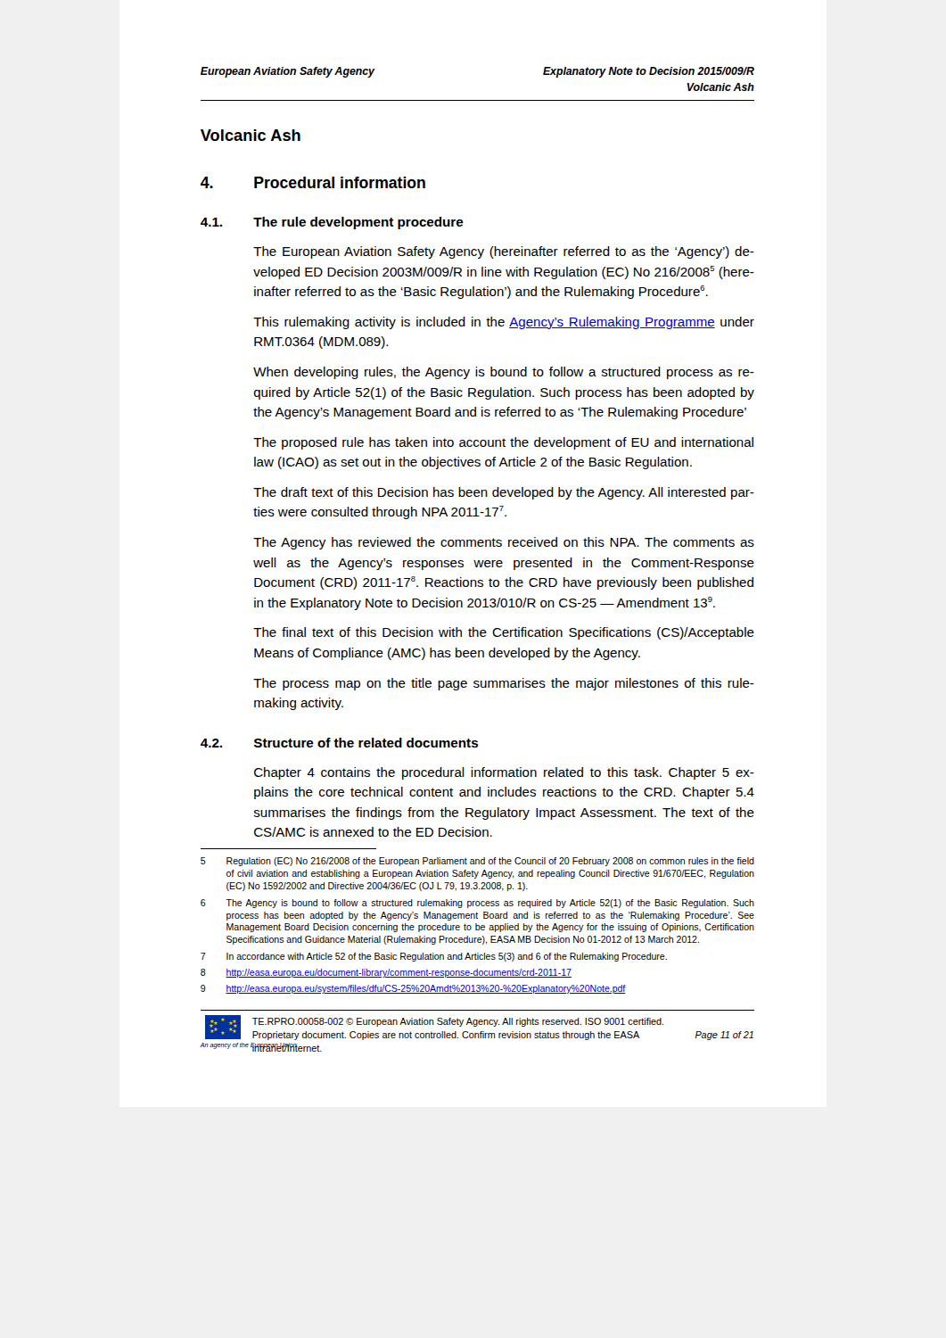European Aviation Safety Agency
Explanatory Note to Decision 2015/009/R
Volcanic Ash
Volcanic Ash
4. Procedural information
4.1. The rule development procedure
The European Aviation Safety Agency (hereinafter referred to as the ‘Agency’) developed ED Decision 2003M/009/R in line with Regulation (EC) No 216/20085 (hereinafter referred to as the ‘Basic Regulation’) and the Rulemaking Procedure6.
This rulemaking activity is included in the Agency’s Rulemaking Programme under RMT.0364 (MDM.089).
When developing rules, the Agency is bound to follow a structured process as required by Article 52(1) of the Basic Regulation. Such process has been adopted by the Agency’s Management Board and is referred to as ‘The Rulemaking Procedure’
The proposed rule has taken into account the development of EU and international law (ICAO) as set out in the objectives of Article 2 of the Basic Regulation.
The draft text of this Decision has been developed by the Agency. All interested parties were consulted through NPA 2011-177.
The Agency has reviewed the comments received on this NPA. The comments as well as the Agency’s responses were presented in the Comment-Response Document (CRD) 2011-178. Reactions to the CRD have previously been published in the Explanatory Note to Decision 2013/010/R on CS-25 — Amendment 139.
The final text of this Decision with the Certification Specifications (CS)/Acceptable Means of Compliance (AMC) has been developed by the Agency.
The process map on the title page summarises the major milestones of this rulemaking activity.
4.2. Structure of the related documents
Chapter 4 contains the procedural information related to this task. Chapter 5 explains the core technical content and includes reactions to the CRD. Chapter 5.4 summarises the findings from the Regulatory Impact Assessment. The text of the CS/AMC is annexed to the ED Decision.
5
Regulation (EC) No 216/2008 of the European Parliament and of the Council of 20 February 2008 on common rules in the field of civil aviation and establishing a European Aviation Safety Agency, and repealing Council Directive 91/670/EEC, Regulation (EC) No 1592/2002 and Directive 2004/36/EC (OJ L 79, 19.3.2008, p. 1).
6
The Agency is bound to follow a structured rulemaking process as required by Article 52(1) of the Basic Regulation. Such process has been adopted by the Agency’s Management Board and is referred to as the ‘Rulemaking Procedure’. See Management Board Decision concerning the procedure to be applied by the Agency for the issuing of Opinions, Certification Specifications and Guidance Material (Rulemaking Procedure), EASA MB Decision No 01-2012 of 13 March 2012.
7
In accordance with Article 52 of the Basic Regulation and Articles 5(3) and 6 of the Rulemaking Procedure.
8
http://easa.europa.eu/document-library/comment-response-documents/crd-2011-17
9
http://easa.europa.eu/system/files/dfu/CS-25%20Amdt%2013%20-%20Explanatory%20Note.pdf
★ ★ ★ ★ ★ ★ ★ ★ ★ ★ ★ ★
An agency of the European Union
TE.RPRO.00058-002 © European Aviation Safety Agency. All rights reserved. ISO 9001 certified.
Proprietary document. Copies are not controlled. Confirm revision status through the EASA intranet/Internet. Page 11 of 21